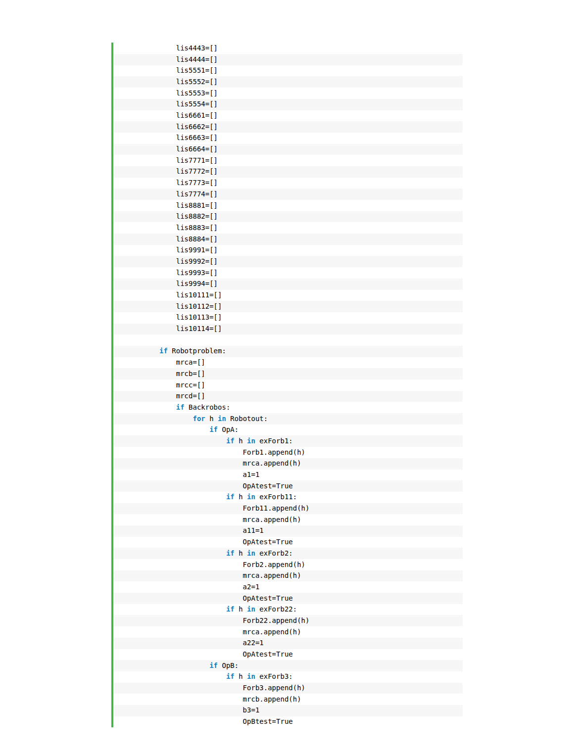lis4443=[]        lis4444=[]        lis5551=[]        lis5552=[]        lis5553=[]        lis5554=[]        lis6661=[]        lis6662=[]        lis6663=[]        lis6664=[]        lis7771=[]        lis7772=[]        lis7773=[]        lis7774=[]        lis8881=[]        lis8882=[]        lis8883=[]        lis8884=[]        lis9991=[]        lis9992=[]        lis9993=[]        lis9994=[]        lis10111=[]        lis10112=[]        lis10113=[]        lis10114=[]     if Robotproblem:        mrca=[]        mrcb=[]        mrcc=[]        mrcd=[]        if Backrobos:            for h in Robotout:                if OpA:                    if h in exForb1:                        Forb1.append(h)                        mrca.append(h)                        a1=1                        OpAtest=True                    if h in exForb11:                        Forb11.append(h)                        mrca.append(h)                        a11=1                        OpAtest=True                    if h in exForb2:                        Forb2.append(h)                        mrca.append(h)                        a2=1                        OpAtest=True                    if h in exForb22:                        Forb22.append(h)                        mrca.append(h)                        a22=1                        OpAtest=True                if OpB:                    if h in exForb3:                        Forb3.append(h)                        mrcb.append(h)                        b3=1                        OpBtest=True